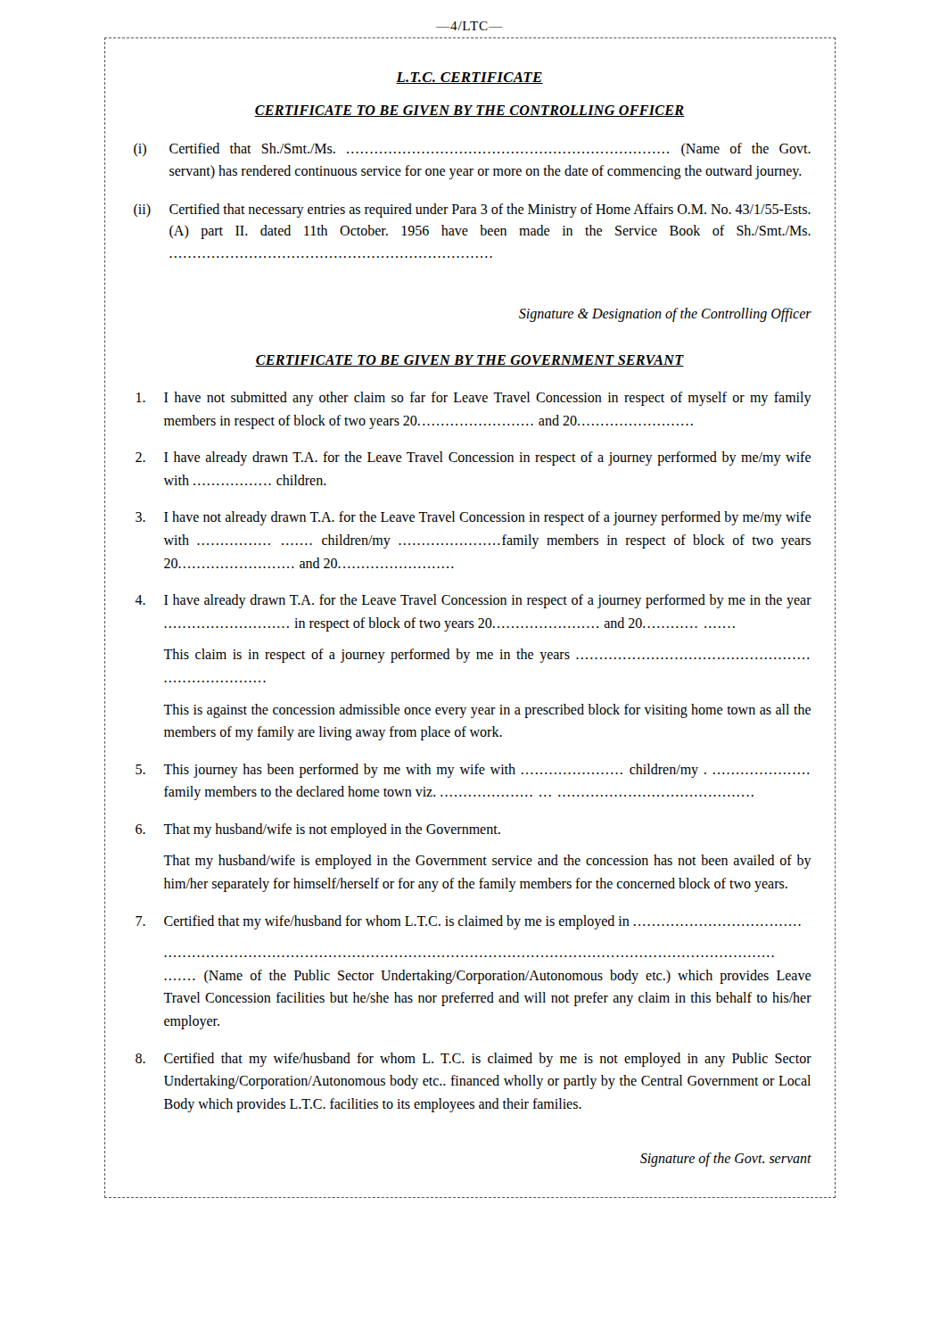—4/LTC—
L.T.C. CERTIFICATE
CERTIFICATE TO BE GIVEN BY THE CONTROLLING OFFICER
(i) Certified that Sh./Smt./Ms. ..................................................................... (Name of the Govt. servant) has rendered continuous service for one year or more on the date of commencing the outward journey.
(ii) Certified that necessary entries as required under Para 3 of the Ministry of Home Affairs O.M. No. 43/1/55-Ests.(A) part II. dated 11th October. 1956 have been made in the Service Book of Sh./Smt./Ms. .....................................................................
Signature & Designation of the Controlling Officer
CERTIFICATE TO BE GIVEN BY THE GOVERNMENT SERVANT
1. I have not submitted any other claim so far for Leave Travel Concession in respect of myself or my family members in respect of block of two years 20......................... and 20.........................
2. I have already drawn T.A. for the Leave Travel Concession in respect of a journey performed by me/my wife with ................. children.
3. I have not already drawn T.A. for the Leave Travel Concession in respect of a journey performed by me/my wife with ................ ....... children/my ...................... family members in respect of block of two years 20......................... and 20.........................
4. I have already drawn T.A. for the Leave Travel Concession in respect of a journey performed by me in the year ........................... in respect of block of two years 20....................... and 20............ .......
This claim is in respect of a journey performed by me in the years .................................................. ......................
This is against the concession admissible once every year in a prescribed block for visiting home town as all the members of my family are living away from place of work.
5. This journey has been performed by me with my wife with ...................... children/my . ..................... family members to the declared home town viz. .................... ... ..........................................
6. That my husband/wife is not employed in the Government.
That my husband/wife is employed in the Government service and the concession has not been availed of by him/her separately for himself/herself or for any of the family members for the concerned block of two years.
7. Certified that my wife/husband for whom L.T.C. is claimed by me is employed in ....................................
.................................................................................................................................. ....... (Name of the Public Sector Undertaking/Corporation/Autonomous body etc.) which provides Leave Travel Concession facilities but he/she has nor preferred and will not prefer any claim in this behalf to his/her employer.
8. Certified that my wife/husband for whom L. T.C. is claimed by me is not employed in any Public Sector Undertaking/Corporation/Autonomous body etc.. financed wholly or partly by the Central Government or Local Body which provides L.T.C. facilities to its employees and their families.
Signature of the Govt. servant